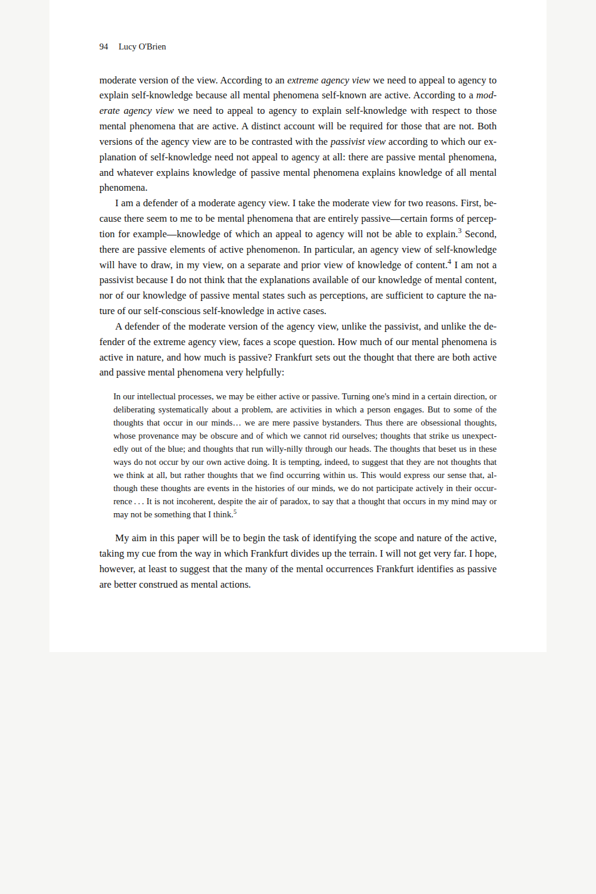94 Lucy O'Brien
moderate version of the view. According to an extreme agency view we need to appeal to agency to explain self-knowledge because all mental phenomena self-known are active. According to a moderate agency view we need to appeal to agency to explain self-knowledge with respect to those mental phenomena that are active. A distinct account will be required for those that are not. Both versions of the agency view are to be contrasted with the passivist view according to which our explanation of self-knowledge need not appeal to agency at all: there are passive mental phenomena, and whatever explains knowledge of passive mental phenomena explains knowledge of all mental phenomena.
I am a defender of a moderate agency view. I take the moderate view for two reasons. First, because there seem to me to be mental phenomena that are entirely passive—certain forms of perception for example—knowledge of which an appeal to agency will not be able to explain.3 Second, there are passive elements of active phenomenon. In particular, an agency view of self-knowledge will have to draw, in my view, on a separate and prior view of knowledge of content.4 I am not a passivist because I do not think that the explanations available of our knowledge of mental content, nor of our knowledge of passive mental states such as perceptions, are sufficient to capture the nature of our self-conscious self-knowledge in active cases.
A defender of the moderate version of the agency view, unlike the passivist, and unlike the defender of the extreme agency view, faces a scope question. How much of our mental phenomena is active in nature, and how much is passive? Frankfurt sets out the thought that there are both active and passive mental phenomena very helpfully:
In our intellectual processes, we may be either active or passive. Turning one's mind in a certain direction, or deliberating systematically about a problem, are activities in which a person engages. But to some of the thoughts that occur in our minds… we are mere passive bystanders. Thus there are obsessional thoughts, whose provenance may be obscure and of which we cannot rid ourselves; thoughts that strike us unexpectedly out of the blue; and thoughts that run willy-nilly through our heads. The thoughts that beset us in these ways do not occur by our own active doing. It is tempting, indeed, to suggest that they are not thoughts that we think at all, but rather thoughts that we find occurring within us. This would express our sense that, although these thoughts are events in the histories of our minds, we do not participate actively in their occurrence . . . It is not incoherent, despite the air of paradox, to say that a thought that occurs in my mind may or may not be something that I think.5
My aim in this paper will be to begin the task of identifying the scope and nature of the active, taking my cue from the way in which Frankfurt divides up the terrain. I will not get very far. I hope, however, at least to suggest that the many of the mental occurrences Frankfurt identifies as passive are better construed as mental actions.